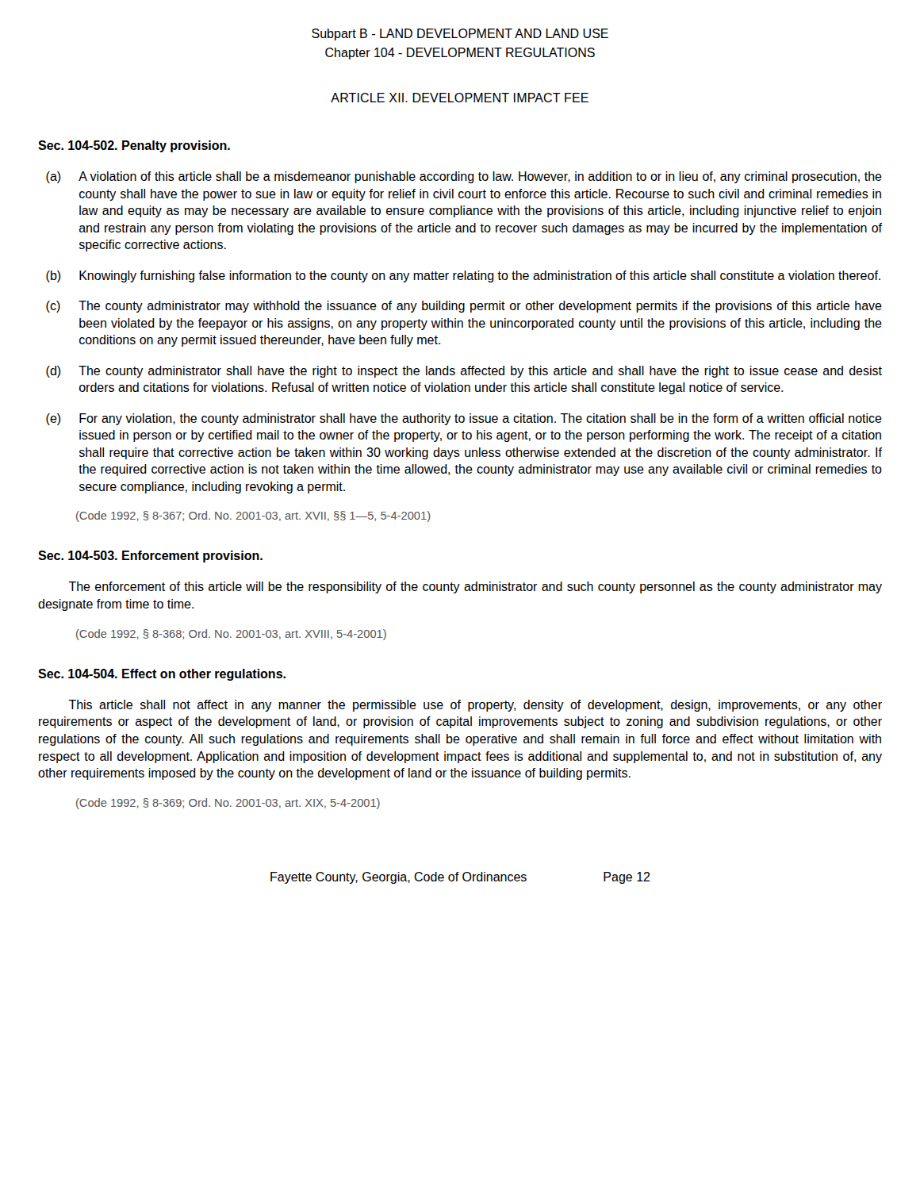Subpart B - LAND DEVELOPMENT AND LAND USE
Chapter 104 - DEVELOPMENT REGULATIONS
ARTICLE XII. DEVELOPMENT IMPACT FEE
Sec. 104-502. Penalty provision.
(a) A violation of this article shall be a misdemeanor punishable according to law. However, in addition to or in lieu of, any criminal prosecution, the county shall have the power to sue in law or equity for relief in civil court to enforce this article. Recourse to such civil and criminal remedies in law and equity as may be necessary are available to ensure compliance with the provisions of this article, including injunctive relief to enjoin and restrain any person from violating the provisions of the article and to recover such damages as may be incurred by the implementation of specific corrective actions.
(b) Knowingly furnishing false information to the county on any matter relating to the administration of this article shall constitute a violation thereof.
(c) The county administrator may withhold the issuance of any building permit or other development permits if the provisions of this article have been violated by the feepayor or his assigns, on any property within the unincorporated county until the provisions of this article, including the conditions on any permit issued thereunder, have been fully met.
(d) The county administrator shall have the right to inspect the lands affected by this article and shall have the right to issue cease and desist orders and citations for violations. Refusal of written notice of violation under this article shall constitute legal notice of service.
(e) For any violation, the county administrator shall have the authority to issue a citation. The citation shall be in the form of a written official notice issued in person or by certified mail to the owner of the property, or to his agent, or to the person performing the work. The receipt of a citation shall require that corrective action be taken within 30 working days unless otherwise extended at the discretion of the county administrator. If the required corrective action is not taken within the time allowed, the county administrator may use any available civil or criminal remedies to secure compliance, including revoking a permit.
(Code 1992, § 8-367; Ord. No. 2001-03, art. XVII, §§ 1—5, 5-4-2001)
Sec. 104-503. Enforcement provision.
The enforcement of this article will be the responsibility of the county administrator and such county personnel as the county administrator may designate from time to time.
(Code 1992, § 8-368; Ord. No. 2001-03, art. XVIII, 5-4-2001)
Sec. 104-504. Effect on other regulations.
This article shall not affect in any manner the permissible use of property, density of development, design, improvements, or any other requirements or aspect of the development of land, or provision of capital improvements subject to zoning and subdivision regulations, or other regulations of the county. All such regulations and requirements shall be operative and shall remain in full force and effect without limitation with respect to all development. Application and imposition of development impact fees is additional and supplemental to, and not in substitution of, any other requirements imposed by the county on the development of land or the issuance of building permits.
(Code 1992, § 8-369; Ord. No. 2001-03, art. XIX, 5-4-2001)
Fayette County, Georgia, Code of Ordinances Page 12